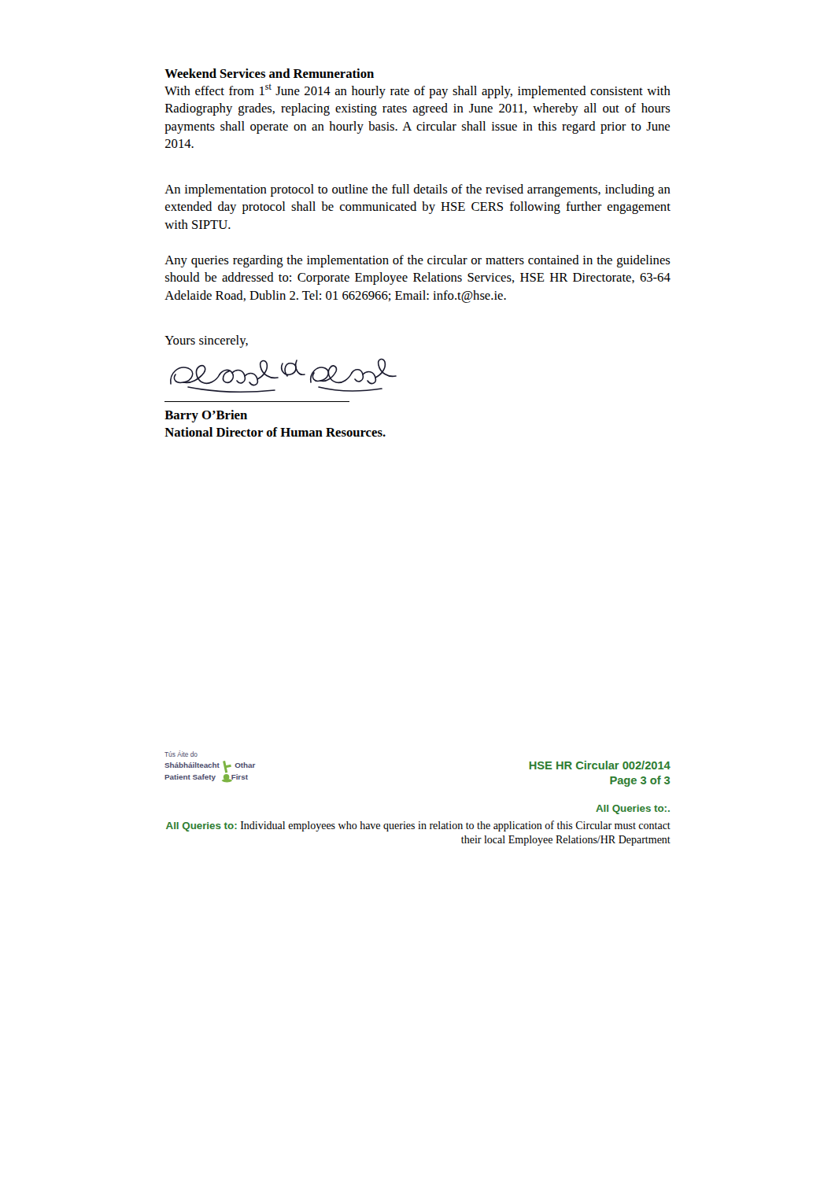Weekend Services and Remuneration
With effect from 1st June 2014 an hourly rate of pay shall apply, implemented consistent with Radiography grades, replacing existing rates agreed in June 2011, whereby all out of hours payments shall operate on an hourly basis. A circular shall issue in this regard prior to June 2014.
An implementation protocol to outline the full details of the revised arrangements, including an extended day protocol shall be communicated by HSE CERS following further engagement with SIPTU.
Any queries regarding the implementation of the circular or matters contained in the guidelines should be addressed to: Corporate Employee Relations Services, HSE HR Directorate, 63-64 Adelaide Road, Dublin 2. Tel: 01 6626966; Email: info.t@hse.ie.
Yours sincerely,
Barry O’Brien
National Director of Human Resources.
Tús Áite do Shábháilteacht Patient Safety Othar First
HSE HR Circular 002/2014
Page 3 of 3
All Queries to:.
All Queries to: Individual employees who have queries in relation to the application of this Circular must contact their local Employee Relations/HR Department